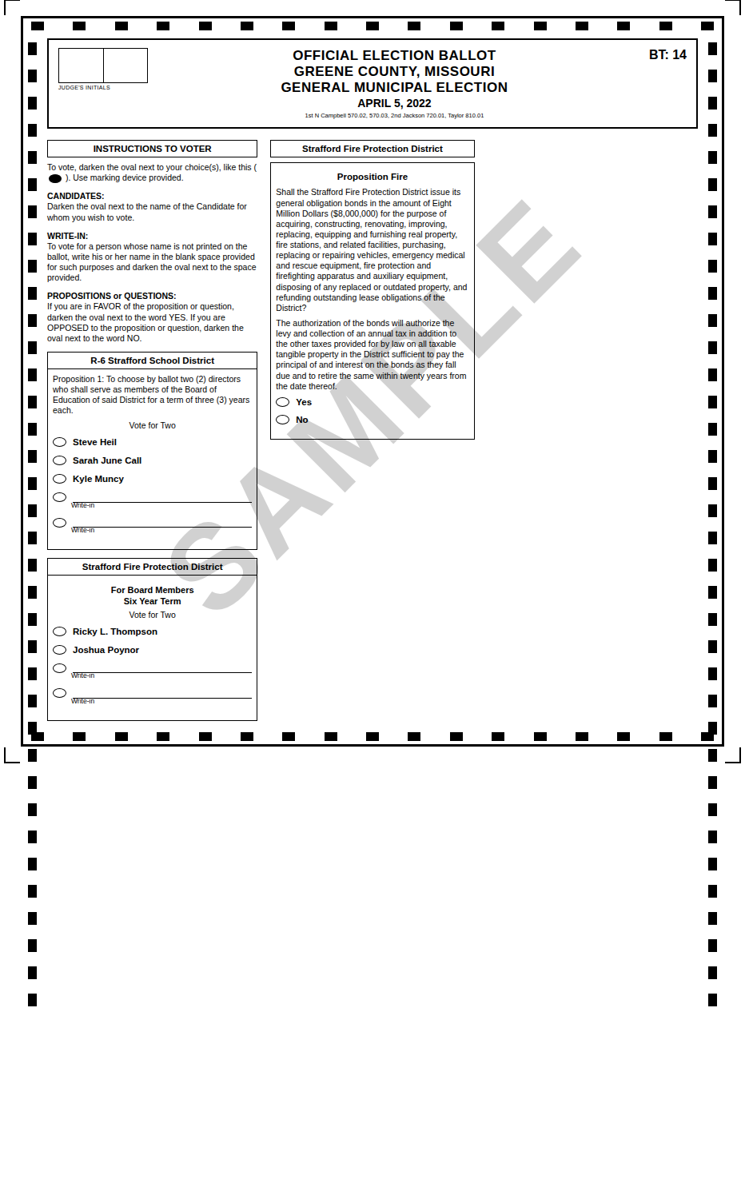JUDGE'S INITIALS
OFFICIAL ELECTION BALLOT
GREENE COUNTY, MISSOURI
GENERAL MUNICIPAL ELECTION
APRIL 5, 2022
1st N Campbell 570.02, 570.03, 2nd Jackson 720.01, Taylor 810.01
BT: 14
SAMPLE
INSTRUCTIONS TO VOTER
To vote, darken the oval next to your choice(s), like this ( ). Use marking device provided.
CANDIDATES:
Darken the oval next to the name of the Candidate for whom you wish to vote.
WRITE-IN:
To vote for a person whose name is not printed on the ballot, write his or her name in the blank space provided for such purposes and darken the oval next to the space provided.
PROPOSITIONS or QUESTIONS:
If you are in FAVOR of the proposition or question, darken the oval next to the word YES. If you are OPPOSED to the proposition or question, darken the oval next to the word NO.
R-6 Strafford School District
Proposition 1: To choose by ballot two (2) directors who shall serve as members of the Board of Education of said District for a term of three (3) years each.
Vote for Two
Steve Heil
Sarah June Call
Kyle Muncy
Write-in
Write-in
Strafford Fire Protection District
For Board Members
Six Year Term
Vote for Two
Ricky L. Thompson
Joshua Poynor
Write-in
Write-in
Strafford Fire Protection District
Proposition Fire
Shall the Strafford Fire Protection District issue its general obligation bonds in the amount of Eight Million Dollars ($8,000,000) for the purpose of acquiring, constructing, renovating, improving, replacing, equipping and furnishing real property, fire stations, and related facilities, purchasing, replacing or repairing vehicles, emergency medical and rescue equipment, fire protection and firefighting apparatus and auxiliary equipment, disposing of any replaced or outdated property, and refunding outstanding lease obligations of the District?
The authorization of the bonds will authorize the levy and collection of an annual tax in addition to the other taxes provided for by law on all taxable tangible property in the District sufficient to pay the principal of and interest on the bonds as they fall due and to retire the same within twenty years from the date thereof.
Yes
No